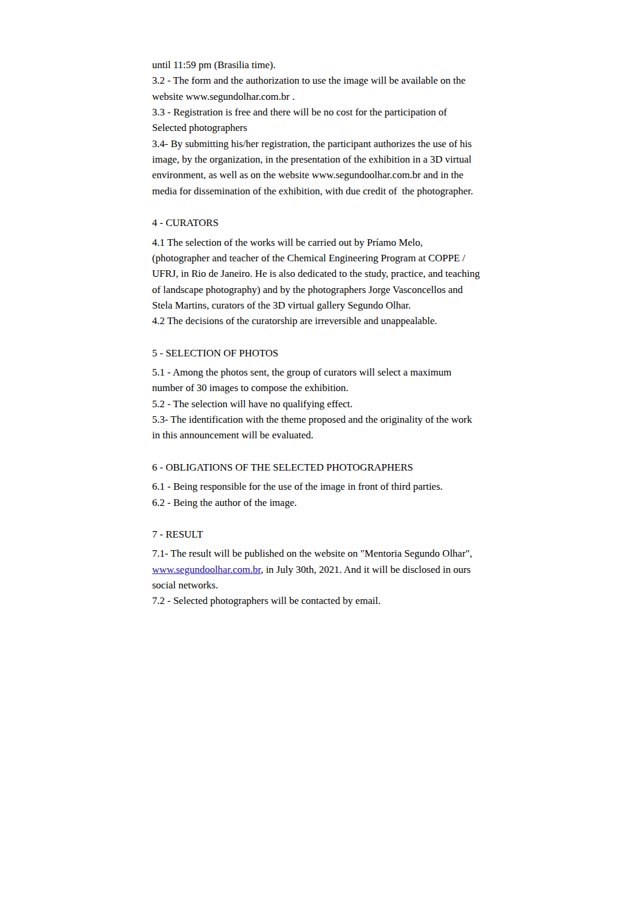until 11:59 pm (Brasilia time).
3.2 - The form and the authorization to use the image will be available on the website www.segundolhar.com.br .
3.3 - Registration is free and there will be no cost for the participation of
Selected photographers
3.4- By submitting his/her registration, the participant authorizes the use of his image, by the organization, in the presentation of the exhibition in a 3D virtual environment, as well as on the website www.segundoolhar.com.br and in the media for dissemination of the exhibition, with due credit of the photographer.
4 - CURATORS
4.1 The selection of the works will be carried out by Príamo Melo, (photographer and teacher of the Chemical Engineering Program at COPPE / UFRJ, in Rio de Janeiro. He is also dedicated to the study, practice, and teaching of landscape photography) and by the photographers Jorge Vasconcellos and Stela Martins, curators of the 3D virtual gallery Segundo Olhar.
4.2 The decisions of the curatorship are irreversible and unappealable.
5 - SELECTION OF PHOTOS
5.1 - Among the photos sent, the group of curators will select a maximum number of 30 images to compose the exhibition.
5.2 - The selection will have no qualifying effect.
5.3- The identification with the theme proposed and the originality of the work in this announcement will be evaluated.
6 - OBLIGATIONS OF THE SELECTED PHOTOGRAPHERS
6.1 - Being responsible for the use of the image in front of third parties.
6.2 - Being the author of the image.
7 - RESULT
7.1- The result will be published on the website on "Mentoria Segundo Olhar", www.segundoolhar.com.br, in July 30th, 2021. And it will be disclosed in ours social networks.
7.2 - Selected photographers will be contacted by email.